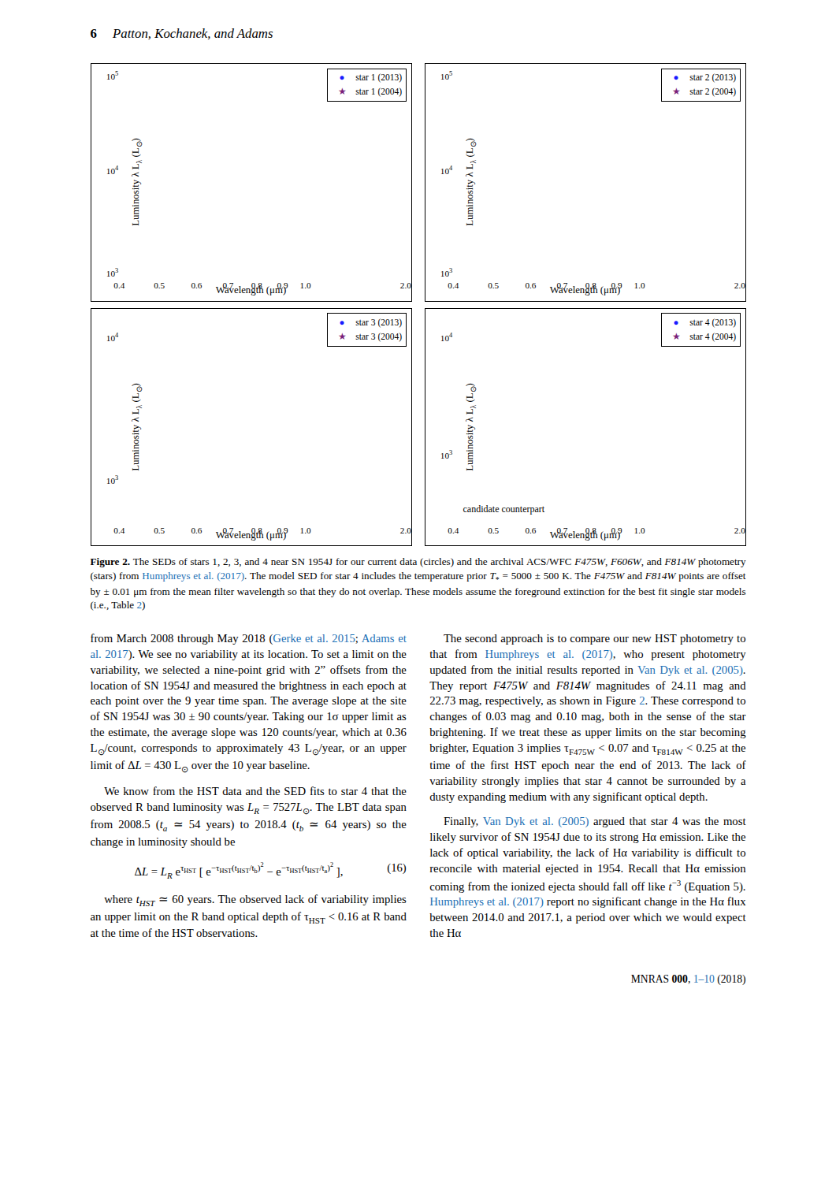6 Patton, Kochanek, and Adams
●star 1 (2013)
★star 1 (2004)
Luminosity λ Lλ (L⊙)
105 104 103
0.4 0.5 0.6 0.7 0.8 0.9 1.0 2.0
Wavelength (μm)
●star 2 (2013)
★star 2 (2004)
Luminosity λ Lλ (L⊙)
105 104 103
0.4 0.5 0.6 0.7 0.8 0.9 1.0 2.0
Wavelength (μm)
●star 3 (2013)
★star 3 (2004)
Luminosity λ Lλ (L⊙)
104 103
0.4 0.5 0.6 0.7 0.8 0.9 1.0 2.0
Wavelength (μm)
●star 4 (2013)
★star 4 (2004)
Luminosity λ Lλ (L⊙)
104 103
candidate counterpart
0.4 0.5 0.6 0.7 0.8 0.9 1.0 2.0
Wavelength (μm)
Figure 2. The SEDs of stars 1, 2, 3, and 4 near SN 1954J for our current data (circles) and the archival ACS/WFC F475W, F606W, and F814W photometry (stars) from Humphreys et al. (2017). The model SED for star 4 includes the temperature prior T* = 5000 ± 500 K. The F475W and F814W points are offset by ± 0.01 μm from the mean filter wavelength so that they do not overlap. These models assume the foreground extinction for the best fit single star models (i.e., Table 2)
from March 2008 through May 2018 (Gerke et al. 2015; Adams et al. 2017). We see no variability at its location. To set a limit on the variability, we selected a nine-point grid with 2” offsets from the location of SN 1954J and measured the brightness in each epoch at each point over the 9 year time span. The average slope at the site of SN 1954J was 30 ± 90 counts/year. Taking our 1σ upper limit as the estimate, the average slope was 120 counts/year, which at 0.36 L⊙/count, corresponds to approximately 43 L⊙/year, or an upper limit of ΔL = 430 L⊙ over the 10 year baseline.
We know from the HST data and the SED fits to star 4 that the observed R band luminosity was LR = 7527L⊙. The LBT data span from 2008.5 (ta ≃ 54 years) to 2018.4 (tb ≃ 64 years) so the change in luminosity should be
ΔL = LR eτHST [ e−τHST(tHST/tb)2 − e−τHST(tHST/ta)2 ], (16)
where tHST ≃ 60 years. The observed lack of variability implies an upper limit on the R band optical depth of τHST < 0.16 at R band at the time of the HST observations.
The second approach is to compare our new HST photometry to that from Humphreys et al. (2017), who present photometry updated from the initial results reported in Van Dyk et al. (2005). They report F475W and F814W magnitudes of 24.11 mag and 22.73 mag, respectively, as shown in Figure 2. These correspond to changes of 0.03 mag and 0.10 mag, both in the sense of the star brightening. If we treat these as upper limits on the star becoming brighter, Equation 3 implies τF475W < 0.07 and τF814W < 0.25 at the time of the first HST epoch near the end of 2013. The lack of variability strongly implies that star 4 cannot be surrounded by a dusty expanding medium with any significant optical depth.
Finally, Van Dyk et al. (2005) argued that star 4 was the most likely survivor of SN 1954J due to its strong Hα emission. Like the lack of optical variability, the lack of Hα variability is difficult to reconcile with material ejected in 1954. Recall that Hα emission coming from the ionized ejecta should fall off like t−3 (Equation 5). Humphreys et al. (2017) report no significant change in the Hα flux between 2014.0 and 2017.1, a period over which we would expect the Hα
MNRAS 000, 1–10 (2018)